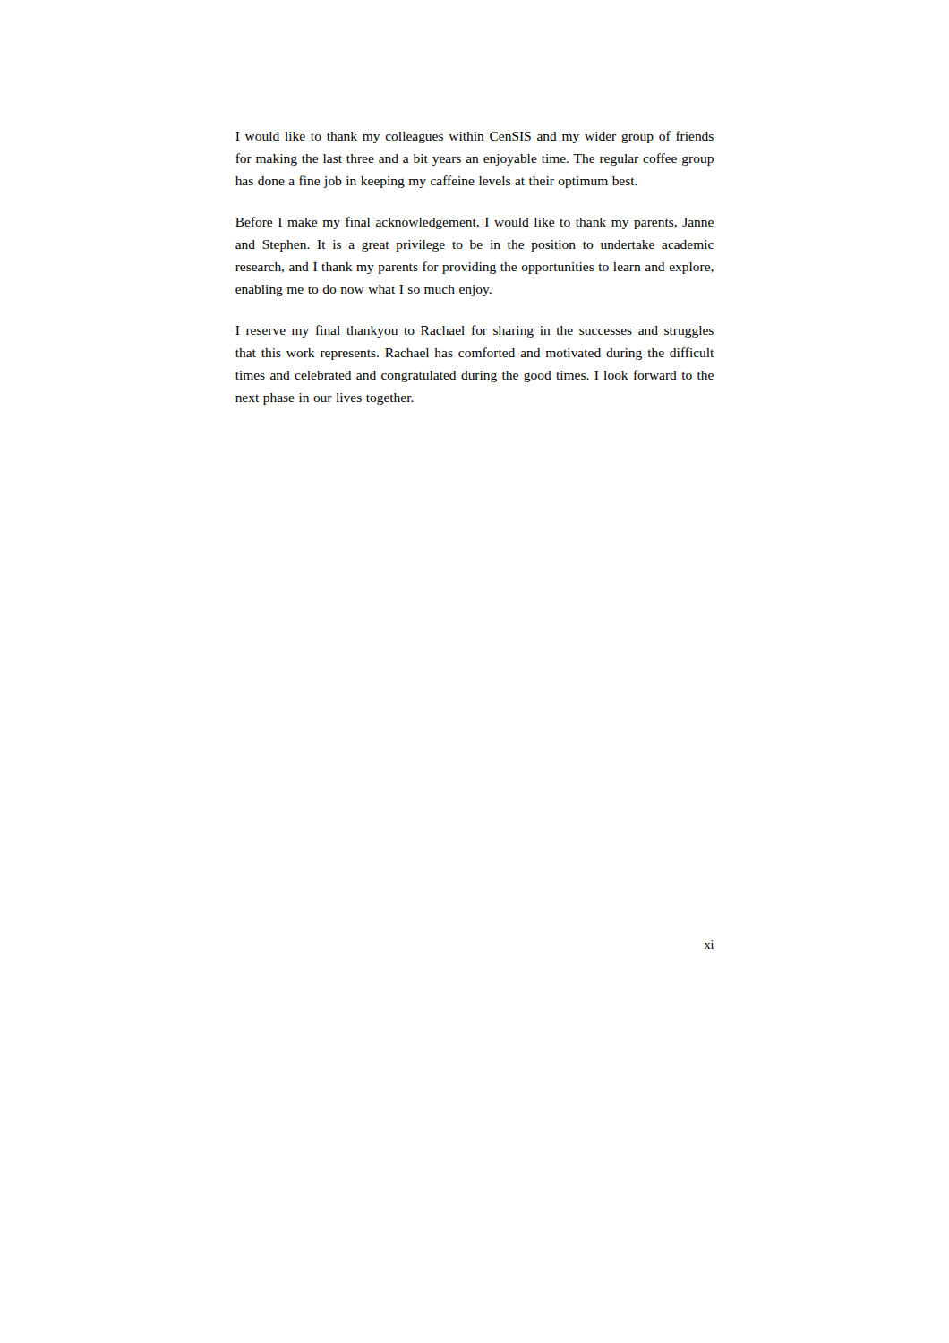I would like to thank my colleagues within CenSIS and my wider group of friends for making the last three and a bit years an enjoyable time. The regular coffee group has done a fine job in keeping my caffeine levels at their optimum best.
Before I make my final acknowledgement, I would like to thank my parents, Janne and Stephen. It is a great privilege to be in the position to undertake academic research, and I thank my parents for providing the opportunities to learn and explore, enabling me to do now what I so much enjoy.
I reserve my final thankyou to Rachael for sharing in the successes and struggles that this work represents. Rachael has comforted and motivated during the difficult times and celebrated and congratulated during the good times. I look forward to the next phase in our lives together.
xi